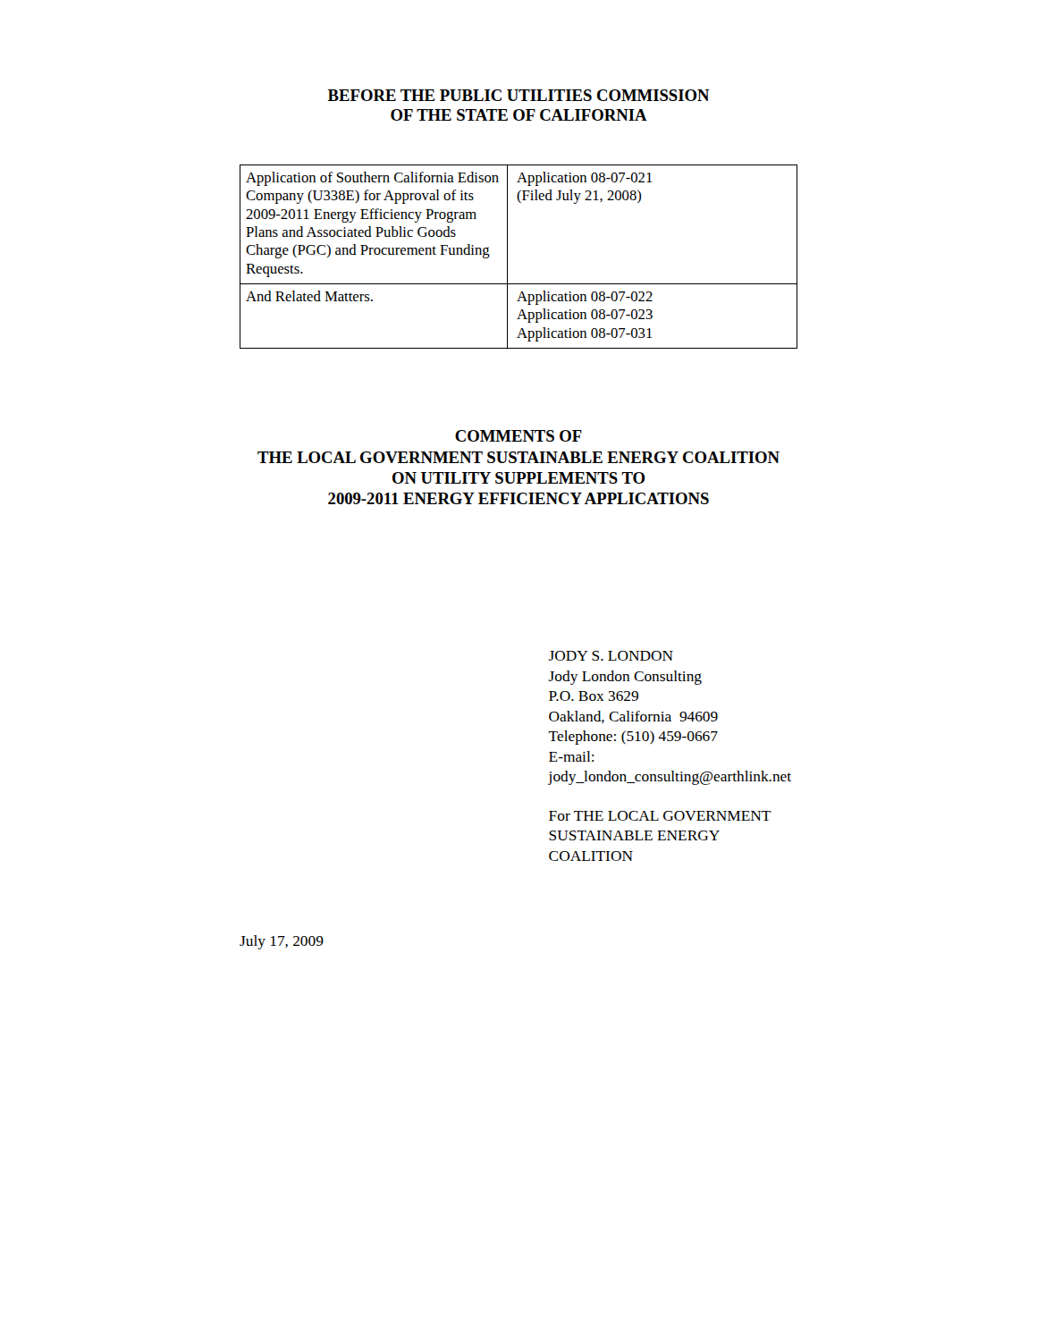BEFORE THE PUBLIC UTILITIES COMMISSION
OF THE STATE OF CALIFORNIA
| Application of Southern California Edison Company (U338E) for Approval of its 2009-2011 Energy Efficiency Program Plans and Associated Public Goods Charge (PGC) and Procurement Funding Requests. | Application 08-07-021 (Filed July 21, 2008) |
| And Related Matters. | Application 08-07-022 Application 08-07-023 Application 08-07-031 |
COMMENTS OF
THE LOCAL GOVERNMENT SUSTAINABLE ENERGY COALITION
ON UTILITY SUPPLEMENTS TO
2009-2011 ENERGY EFFICIENCY APPLICATIONS
JODY S. LONDON
Jody London Consulting
P.O. Box 3629
Oakland, California 94609
Telephone: (510) 459-0667
E-mail: jody_london_consulting@earthlink.net
For THE LOCAL GOVERNMENT
SUSTAINABLE ENERGY COALITION
July 17, 2009